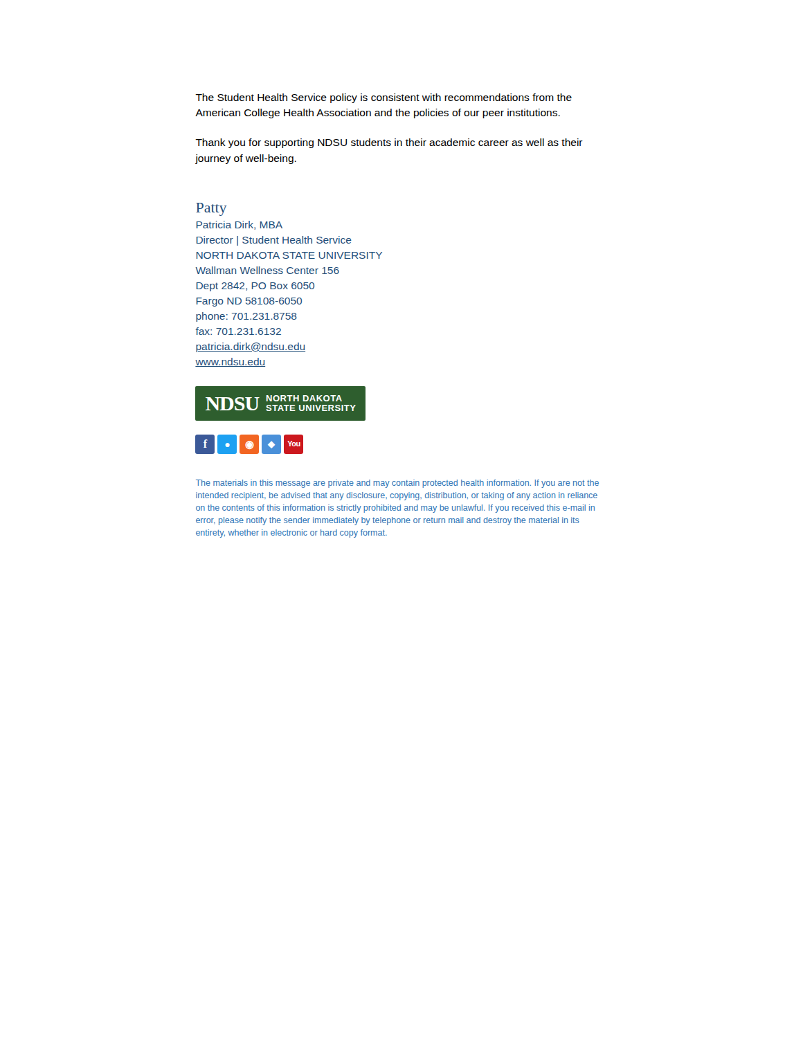The Student Health Service policy is consistent with recommendations from the American College Health Association and the policies of our peer institutions.
Thank you for supporting NDSU students in their academic career as well as their journey of well-being.
Patty
Patricia Dirk, MBA
Director | Student Health Service
NORTH DAKOTA STATE UNIVERSITY
Wallman Wellness Center 156
Dept 2842, PO Box 6050
Fargo ND 58108-6050
phone: 701.231.8758
fax: 701.231.6132
patricia.dirk@ndsu.edu
www.ndsu.edu
NDSU NORTH DAKOTA
STATE UNIVERSITY
f ● ◉ ◆ You
The materials in this message are private and may contain protected health information. If you are not the intended recipient, be advised that any disclosure, copying, distribution, or taking of any action in reliance on the contents of this information is strictly prohibited and may be unlawful. If you received this e-mail in error, please notify the sender immediately by telephone or return mail and destroy the material in its entirety, whether in electronic or hard copy format.